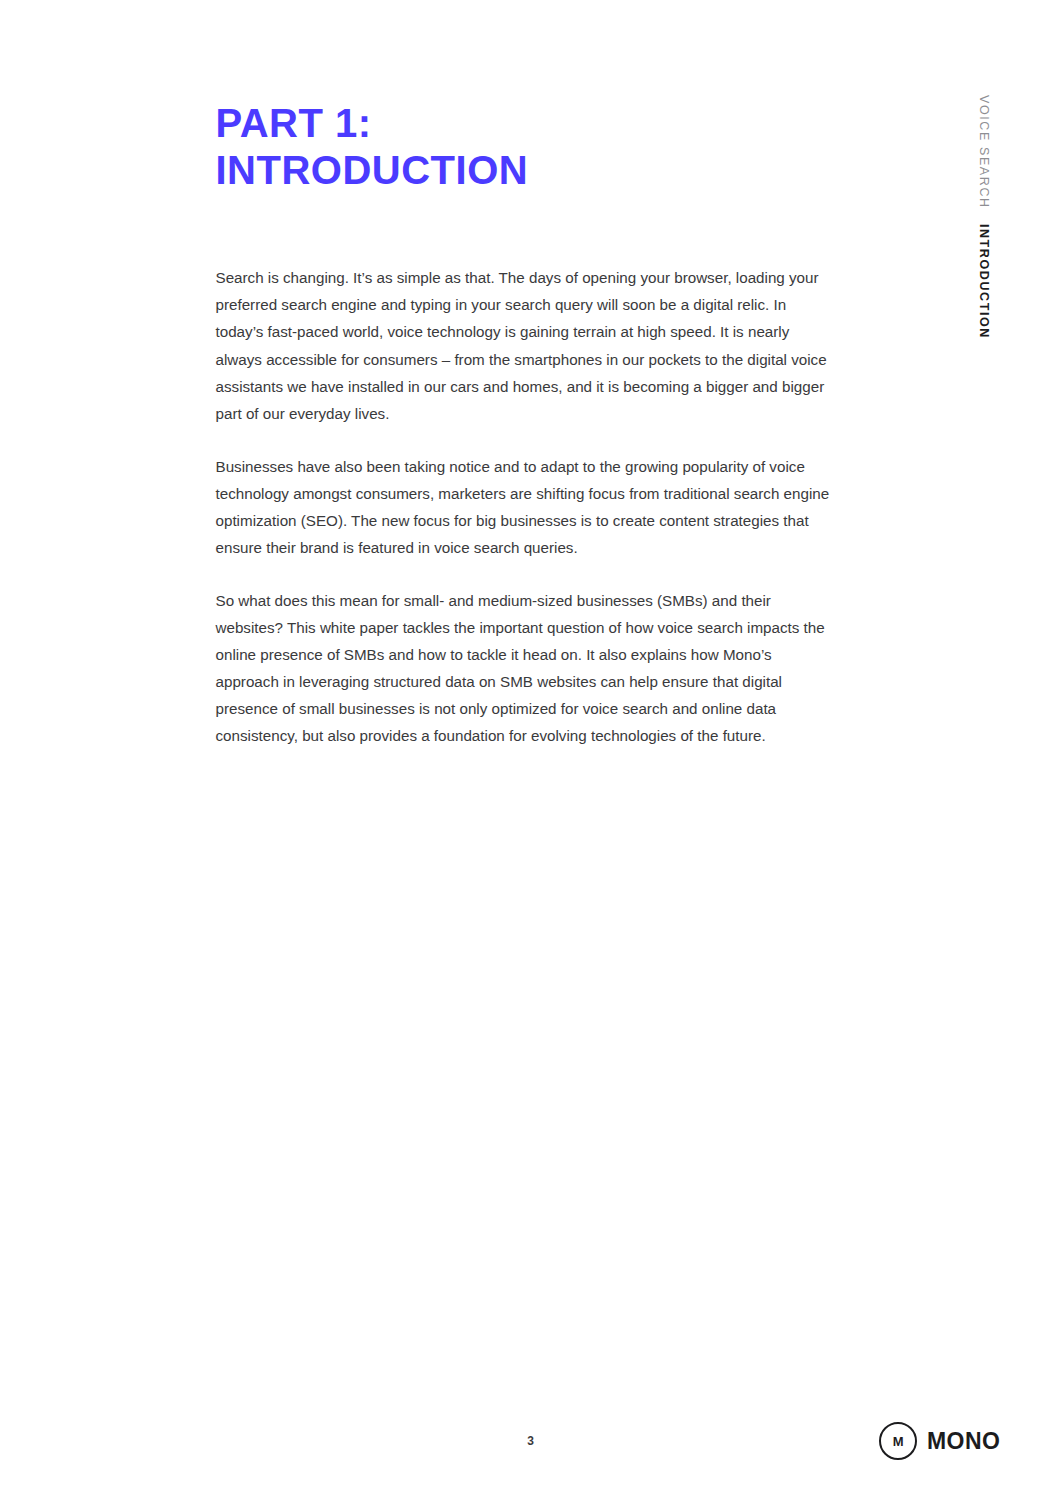VOICE SEARCH INTRODUCTION
PART 1:
INTRODUCTION
Search is changing. It’s as simple as that. The days of opening your browser, loading your preferred search engine and typing in your search query will soon be a digital relic. In today’s fast-paced world, voice technology is gaining terrain at high speed. It is nearly always accessible for consumers – from the smartphones in our pockets to the digital voice assistants we have installed in our cars and homes, and it is becoming a bigger and bigger part of our everyday lives.
Businesses have also been taking notice and to adapt to the growing popularity of voice technology amongst consumers, marketers are shifting focus from traditional search engine optimization (SEO). The new focus for big businesses is to create content strategies that ensure their brand is featured in voice search queries.
So what does this mean for small- and medium-sized businesses (SMBs) and their websites? This white paper tackles the important question of how voice search impacts the online presence of SMBs and how to tackle it head on. It also explains how Mono’s approach in leveraging structured data on SMB websites can help ensure that digital presence of small businesses is not only optimized for voice search and online data consistency, but also provides a foundation for evolving technologies of the future.
3
M
MONO